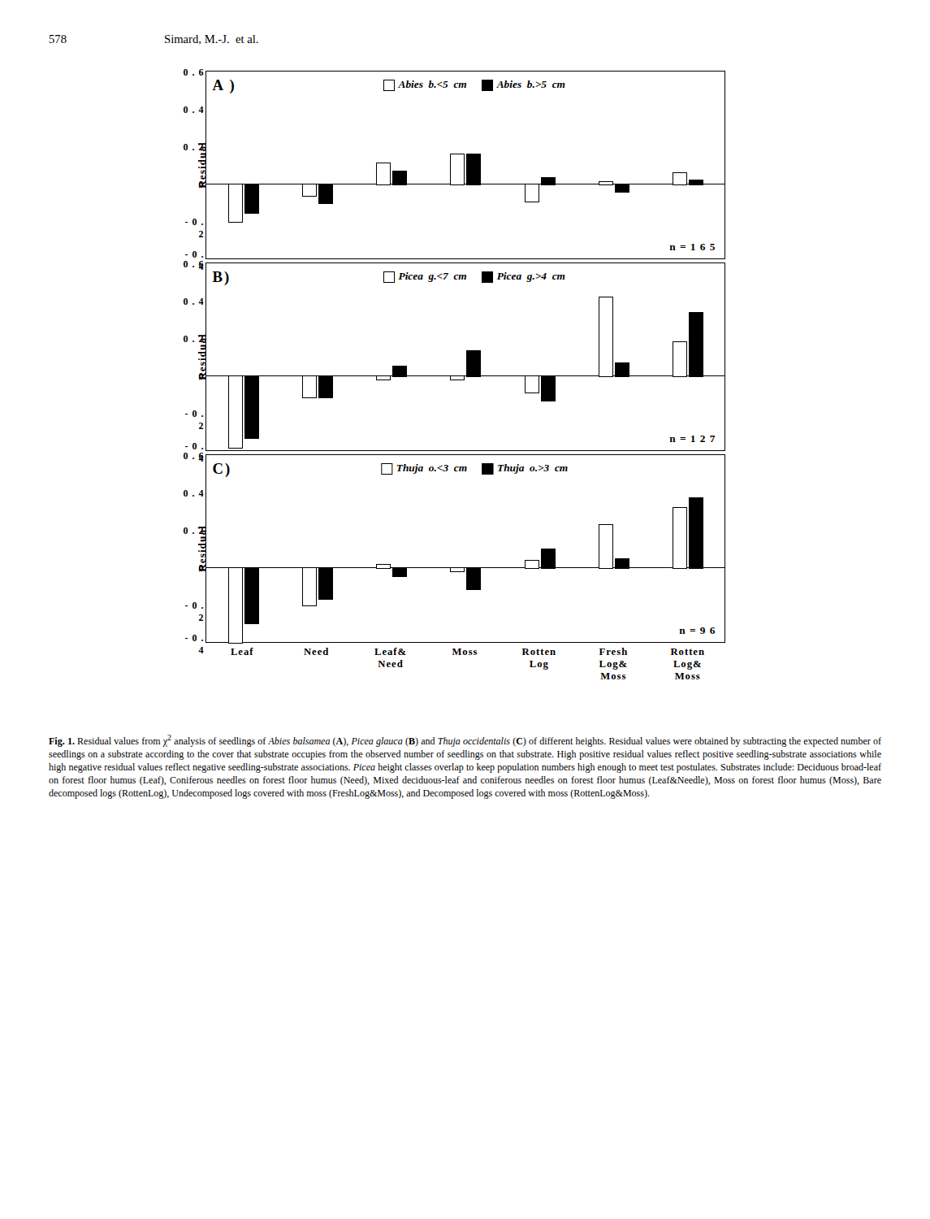578
Simard, M.-J. et al.
A )
Abies b.<5 cm Abies b.>5 cm
Residual
0 . 6
0 . 4
0 . 2
0
- 0 . 2
- 0 . 4
n = 1 6 5
B)
Picea g.<7 cm Picea g.>4 cm
Residual
0 . 6
0 . 4
0 . 2
0
- 0 . 2
- 0 . 4
n = 1 2 7
C)
Thuja o.<3 cm Thuja o.>3 cm
Residual
0 . 6
0 . 4
0 . 2
0
- 0 . 2
- 0 . 4
n = 9 6
Leaf
Need
Leaf&
Need
Moss
Rotten
Log
Fresh
Log&
Moss
Rotten
Log&
Moss
Fig. 1. Residual values from χ2 analysis of seedlings of Abies balsamea (A), Picea glauca (B) and Thuja occidentalis (C) of different heights. Residual values were obtained by subtracting the expected number of seedlings on a substrate according to the cover that substrate occupies from the observed number of seedlings on that substrate. High positive residual values reflect positive seedling-substrate associations while high negative residual values reflect negative seedling-substrate associations. Picea height classes overlap to keep population numbers high enough to meet test postulates. Substrates include: Deciduous broad-leaf on forest floor humus (Leaf), Coniferous needles on forest floor humus (Need), Mixed deciduous-leaf and coniferous needles on forest floor humus (Leaf&Needle), Moss on forest floor humus (Moss), Bare decomposed logs (RottenLog), Undecomposed logs covered with moss (FreshLog&Moss), and Decomposed logs covered with moss (RottenLog&Moss).